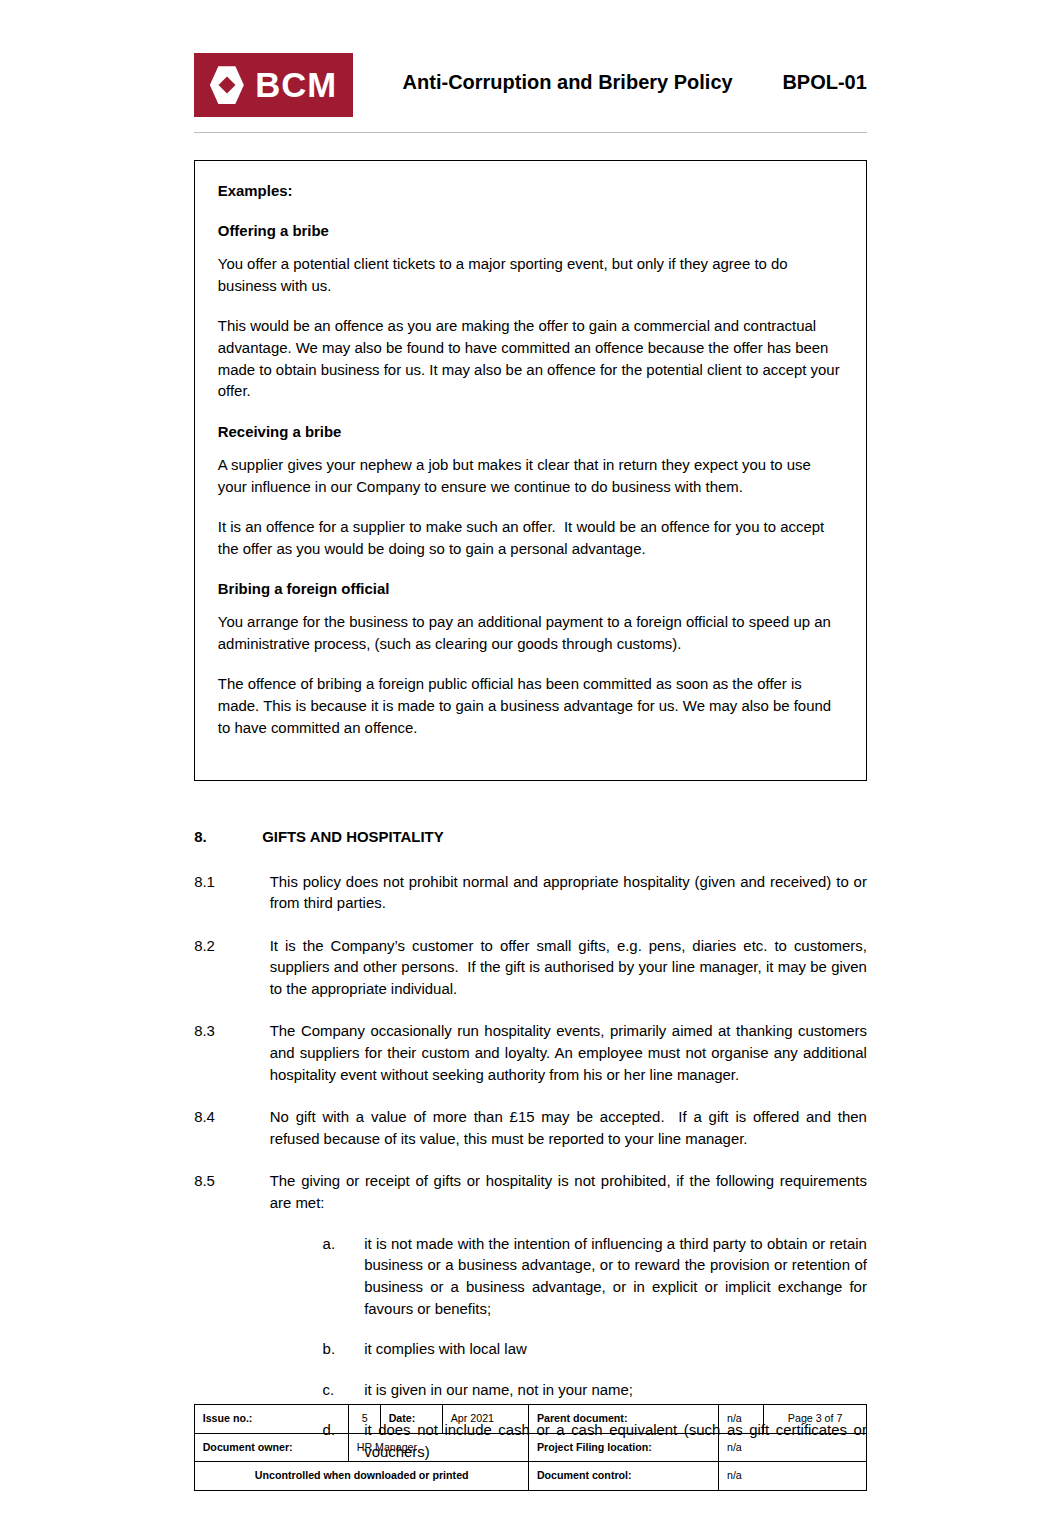BCM
Anti-Corruption and Bribery Policy
BPOL-01
Examples:
Offering a bribe
You offer a potential client tickets to a major sporting event, but only if they agree to do business with us.
This would be an offence as you are making the offer to gain a commercial and contractual advantage. We may also be found to have committed an offence because the offer has been made to obtain business for us. It may also be an offence for the potential client to accept your offer.
Receiving a bribe
A supplier gives your nephew a job but makes it clear that in return they expect you to use your influence in our Company to ensure we continue to do business with them.
It is an offence for a supplier to make such an offer. It would be an offence for you to accept the offer as you would be doing so to gain a personal advantage.
Bribing a foreign official
You arrange for the business to pay an additional payment to a foreign official to speed up an administrative process, (such as clearing our goods through customs).
The offence of bribing a foreign public official has been committed as soon as the offer is made. This is because it is made to gain a business advantage for us. We may also be found to have committed an offence.
8. GIFTS AND HOSPITALITY
8.1 This policy does not prohibit normal and appropriate hospitality (given and received) to or from third parties.
8.2 It is the Company’s customer to offer small gifts, e.g. pens, diaries etc. to customers, suppliers and other persons. If the gift is authorised by your line manager, it may be given to the appropriate individual.
8.3 The Company occasionally run hospitality events, primarily aimed at thanking customers and suppliers for their custom and loyalty. An employee must not organise any additional hospitality event without seeking authority from his or her line manager.
8.4 No gift with a value of more than £15 may be accepted. If a gift is offered and then refused because of its value, this must be reported to your line manager.
8.5 The giving or receipt of gifts or hospitality is not prohibited, if the following requirements are met:
a. it is not made with the intention of influencing a third party to obtain or retain business or a business advantage, or to reward the provision or retention of business or a business advantage, or in explicit or implicit exchange for favours or benefits;
b. it complies with local law
c. it is given in our name, not in your name;
d. it does not include cash or a cash equivalent (such as gift certificates or vouchers)
| Issue no.: | 5 | Date: | Apr 2021 | Parent document: | n/a | Page 3 of 7 |
| Document owner: | HR Manager | Project Filing location: | n/a |
| Uncontrolled when downloaded or printed | Document control: | n/a |